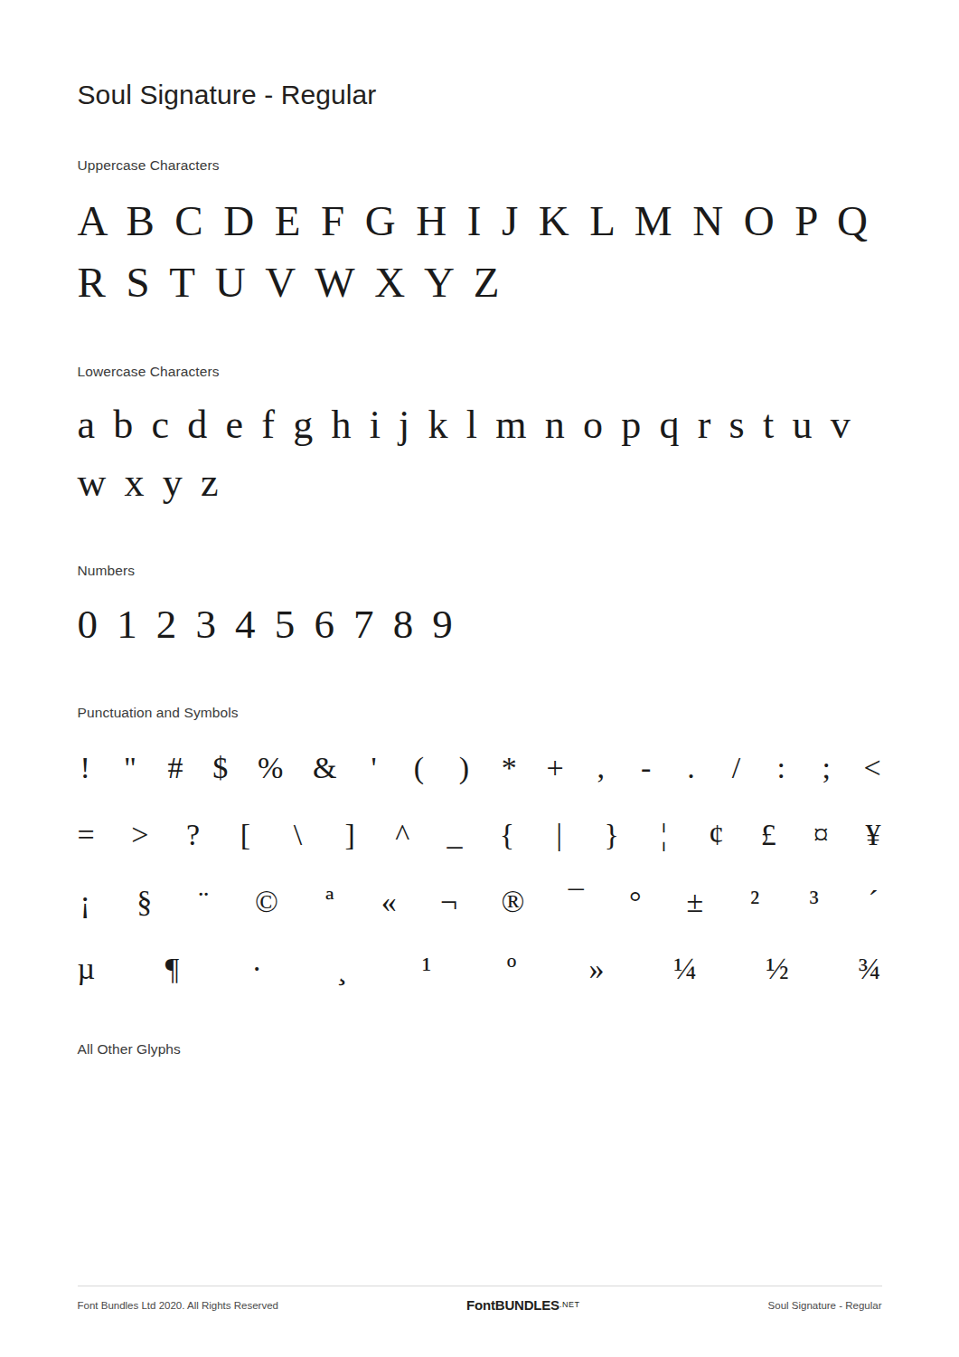Soul Signature - Regular
Uppercase Characters
A B C D E F G H I J K L M N O P Q R S T U V W X Y Z
Lowercase Characters
a b c d e f g h i j k l m n o p q r s t u v w x y z
Numbers
0 1 2 3 4 5 6 7 8 9
Punctuation and Symbols
!"#$%&'()*+,-./:;<
=>?[\]^_{|}¦¢£¤¥
¡§¨©ª«¬®¯°±²³´
µ¶·¸¹ º»¼ ½ ¾
All Other Glyphs
Font Bundles Ltd 2020. All Rights Reserved
FontBUNDLES.NET
Soul Signature - Regular